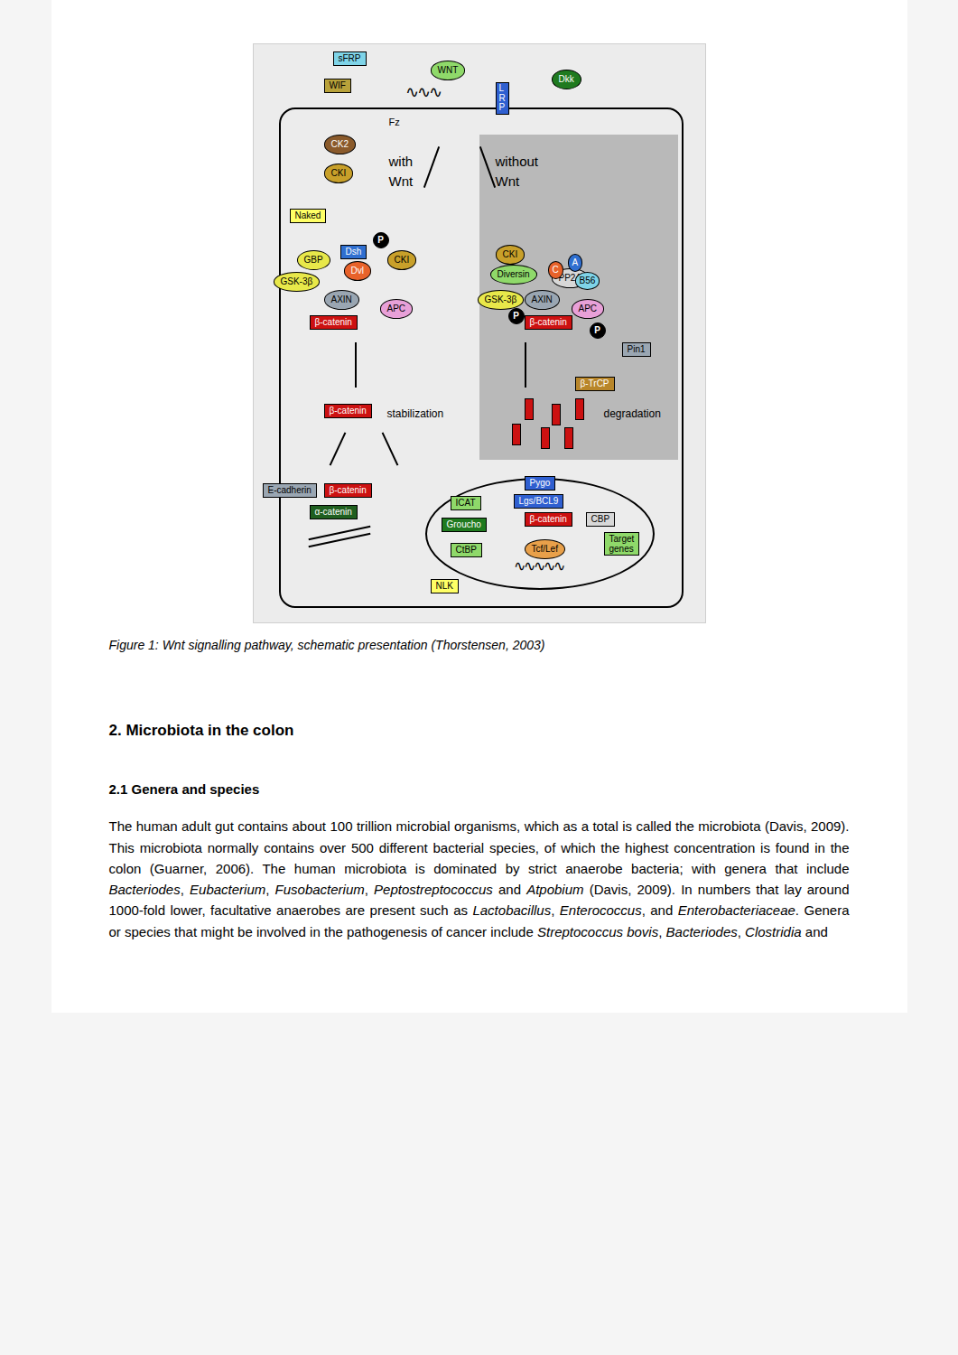sFRP
WIF
WNT
Dkk
L
R
P
Fz
∿∿∿
CK2
CKI
with
Wnt
without
Wnt
Naked
GBP
Dsh
Dvl
CKI
P
GSK-3β
AXIN
APC
β-catenin
CKI
Diversin
PP2A
A
C
B56
GSK-3β
AXIN
APC
P
β-catenin
P
Pin1
β-TrCP
β-catenin
stabilization
degradation
E-cadherin
β-catenin
α-catenin
Pygo
Lgs/BCL9
ICAT
β-catenin
CBP
Groucho
CtBP
Tcf/Lef
Target
genes
NLK
∿∿∿∿∿
Figure 1: Wnt signalling pathway, schematic presentation (Thorstensen, 2003)
2. Microbiota in the colon
2.1 Genera and species
The human adult gut contains about 100 trillion microbial organisms, which as a total is called the microbiota (Davis, 2009). This microbiota normally contains over 500 different bacterial species, of which the highest concentration is found in the colon (Guarner, 2006). The human microbiota is dominated by strict anaerobe bacteria; with genera that include Bacteriodes, Eubacterium, Fusobacterium, Peptostreptococcus and Atpobium (Davis, 2009). In numbers that lay around 1000-fold lower, facultative anaerobes are present such as Lactobacillus, Enterococcus, and Enterobacteriaceae. Genera or species that might be involved in the pathogenesis of cancer include Streptococcus bovis, Bacteriodes, Clostridia and